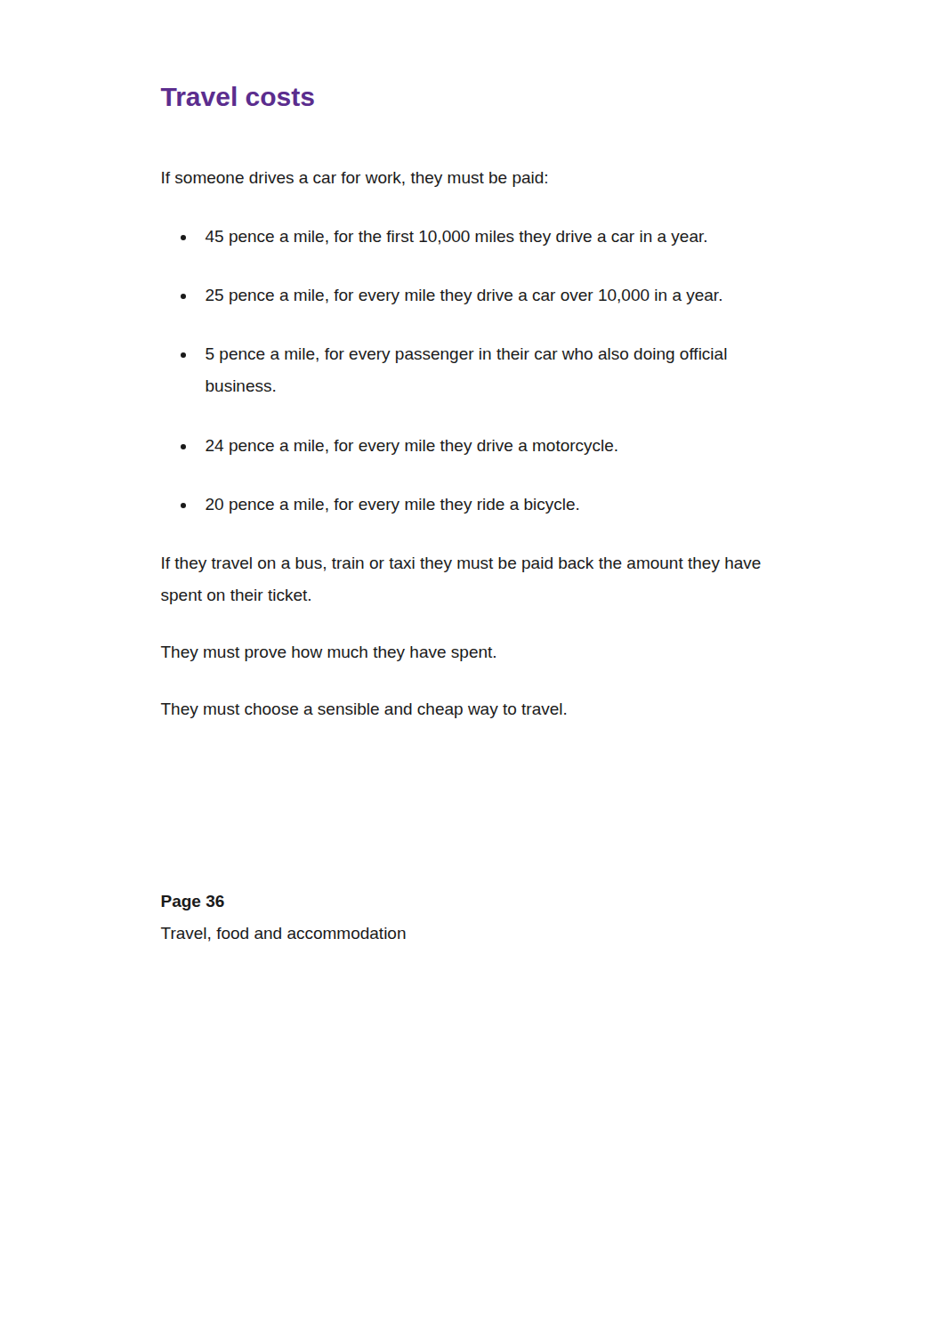Travel costs
If someone drives a car for work, they must be paid:
45 pence a mile, for the first 10,000 miles they drive a car in a year.
25 pence a mile, for every mile they drive a car over 10,000 in a year.
5 pence a mile, for every passenger in their car who also doing official business.
24 pence a mile, for every mile they drive a motorcycle.
20 pence a mile, for every mile they ride a bicycle.
If they travel on a bus, train or taxi they must be paid back the amount they have spent on their ticket.
They must prove how much they have spent.
They must choose a sensible and cheap way to travel.
Page 36
Travel, food and accommodation